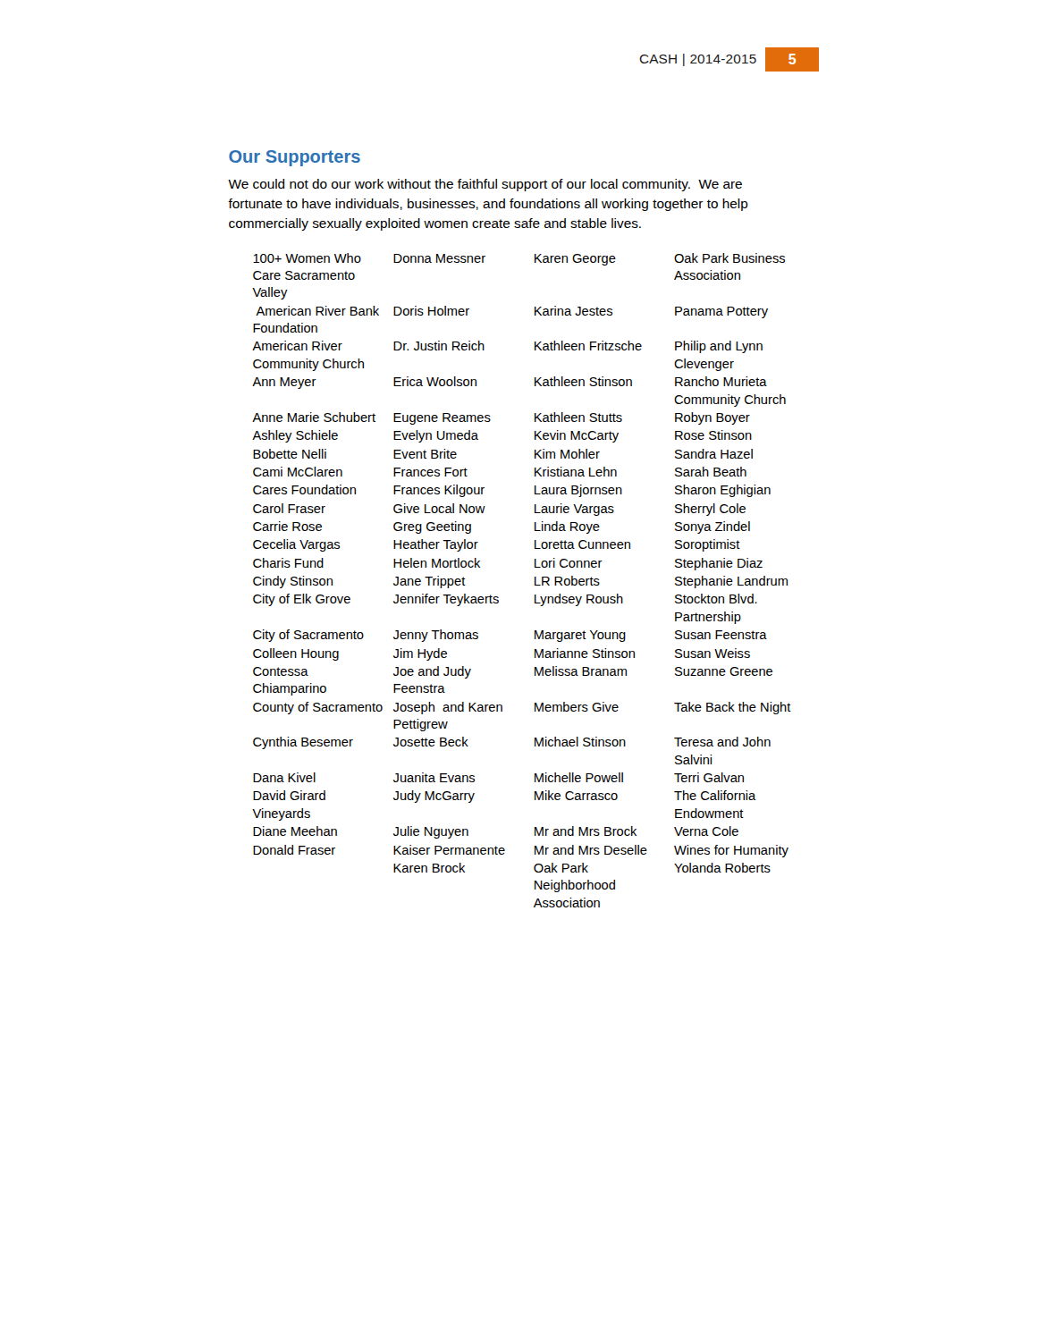CASH | 2014-2015
5
Our Supporters
We could not do our work without the faithful support of our local community. We are fortunate to have individuals, businesses, and foundations all working together to help commercially sexually exploited women create safe and stable lives.
| 100+ Women Who Care Sacramento Valley | Donna Messner | Karen George | Oak Park Business Association |
| American River Bank Foundation | Doris Holmer | Karina Jestes | Panama Pottery |
| American River Community Church | Dr. Justin Reich | Kathleen Fritzsche | Philip and Lynn Clevenger |
| Ann Meyer | Erica Woolson | Kathleen Stinson | Rancho Murieta Community Church |
| Anne Marie Schubert | Eugene Reames | Kathleen Stutts | Robyn Boyer |
| Ashley Schiele | Evelyn Umeda | Kevin McCarty | Rose Stinson |
| Bobette Nelli | Event Brite | Kim Mohler | Sandra Hazel |
| Cami McClaren | Frances Fort | Kristiana Lehn | Sarah Beath |
| Cares Foundation | Frances Kilgour | Laura Bjornsen | Sharon Eghigian |
| Carol Fraser | Give Local Now | Laurie Vargas | Sherryl Cole |
| Carrie Rose | Greg Geeting | Linda Roye | Sonya Zindel |
| Cecelia Vargas | Heather Taylor | Loretta Cunneen | Soroptimist |
| Charis Fund | Helen Mortlock | Lori Conner | Stephanie Diaz |
| Cindy Stinson | Jane Trippet | LR Roberts | Stephanie Landrum |
| City of Elk Grove | Jennifer Teykaerts | Lyndsey Roush | Stockton Blvd. Partnership |
| City of Sacramento | Jenny Thomas | Margaret Young | Susan Feenstra |
| Colleen Houng | Jim Hyde | Marianne Stinson | Susan Weiss |
| Contessa Chiamparino | Joe and Judy Feenstra | Melissa Branam | Suzanne Greene |
| County of Sacramento | Joseph and Karen Pettigrew | Members Give | Take Back the Night |
| Cynthia Besemer | Josette Beck | Michael Stinson | Teresa and John Salvini |
| Dana Kivel | Juanita Evans | Michelle Powell | Terri Galvan |
| David Girard Vineyards | Judy McGarry | Mike Carrasco | The California Endowment |
| Diane Meehan | Julie Nguyen | Mr and Mrs Brock | Verna Cole |
| Donald Fraser | Kaiser Permanente | Mr and Mrs Deselle | Wines for Humanity |
| | Karen Brock | Oak Park Neighborhood Association | Yolanda Roberts |